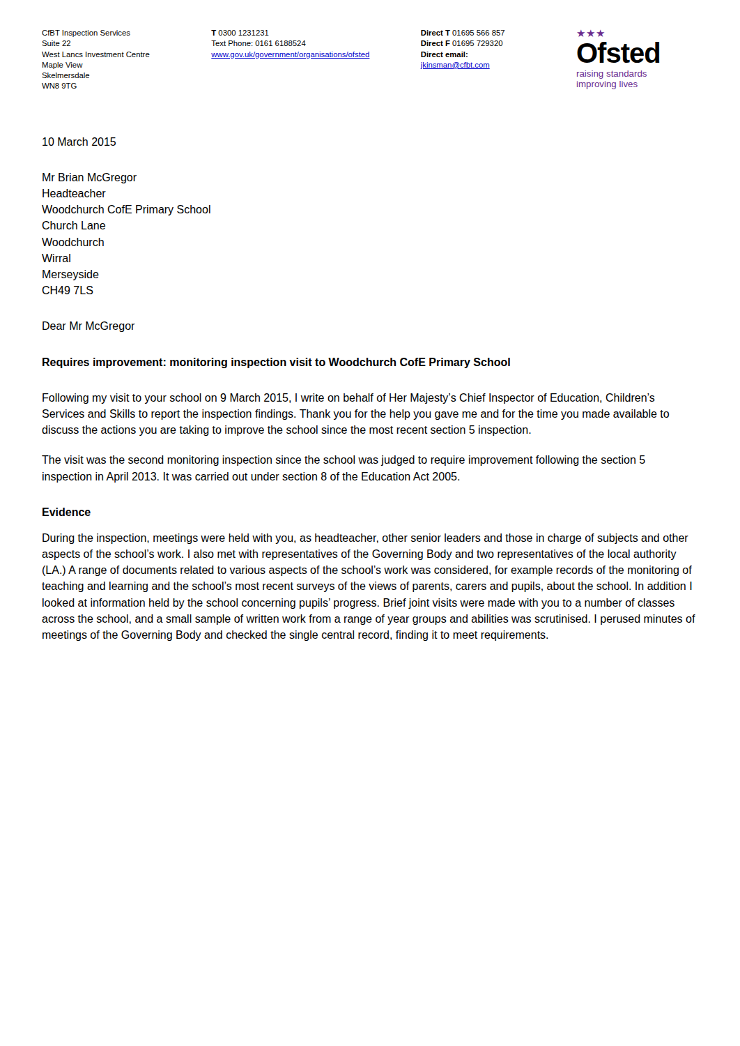CfBT Inspection Services
Suite 22
West Lancs Investment Centre
Maple View
Skelmersdale
WN8 9TG
T 0300 1231231
Text Phone: 0161 6188524
www.gov.uk/government/organisations/ofsted
Direct T 01695 566 857
Direct F 01695 729320
Direct email:
jkinsman@cfbt.com
★★★
Ofsted
raising standards
improving lives
10 March 2015
Mr Brian McGregor
Headteacher
Woodchurch CofE Primary School
Church Lane
Woodchurch
Wirral
Merseyside
CH49 7LS
Dear Mr McGregor
Requires improvement: monitoring inspection visit to Woodchurch CofE Primary School
Following my visit to your school on 9 March 2015, I write on behalf of Her Majesty’s Chief Inspector of Education, Children’s Services and Skills to report the inspection findings. Thank you for the help you gave me and for the time you made available to discuss the actions you are taking to improve the school since the most recent section 5 inspection.
The visit was the second monitoring inspection since the school was judged to require improvement following the section 5 inspection in April 2013. It was carried out under section 8 of the Education Act 2005.
Evidence
During the inspection, meetings were held with you, as headteacher, other senior leaders and those in charge of subjects and other aspects of the school’s work. I also met with representatives of the Governing Body and two representatives of the local authority (LA.) A range of documents related to various aspects of the school’s work was considered, for example records of the monitoring of teaching and learning and the school’s most recent surveys of the views of parents, carers and pupils, about the school. In addition I looked at information held by the school concerning pupils’ progress. Brief joint visits were made with you to a number of classes across the school, and a small sample of written work from a range of year groups and abilities was scrutinised. I perused minutes of meetings of the Governing Body and checked the single central record, finding it to meet requirements.